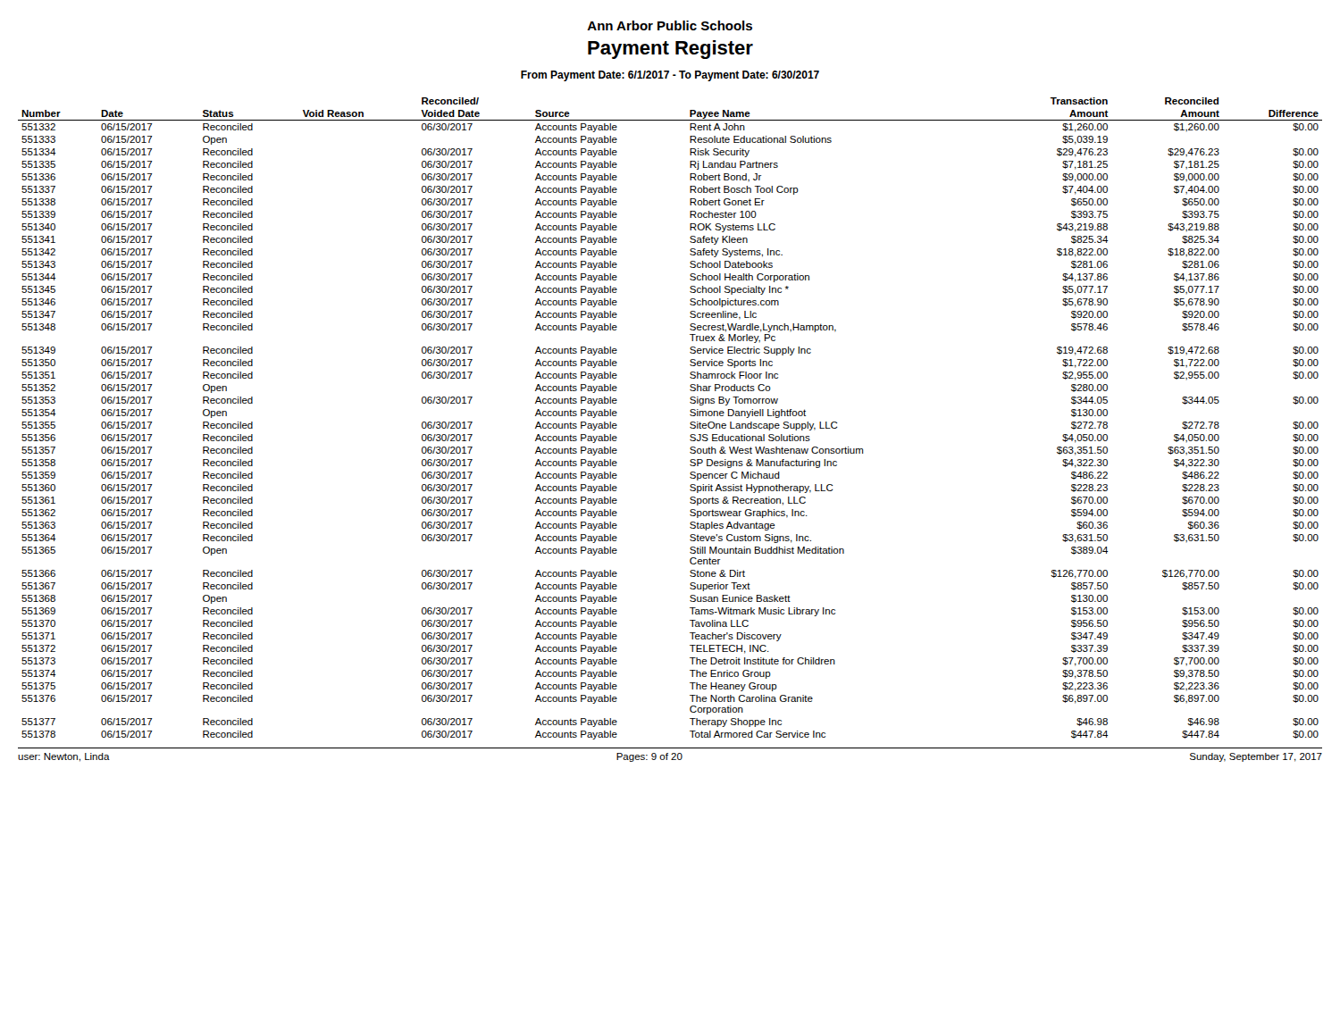Ann Arbor Public Schools
Payment Register
From Payment Date: 6/1/2017 - To Payment Date: 6/30/2017
| | | | | Reconciled/ | | | Transaction | Reconciled | |
| --- | --- | --- | --- | --- | --- | --- | --- | --- | --- |
| Number | Date | Status | Void Reason | Voided Date | Source | Payee Name | Amount | Amount | Difference |
| 551332 | 06/15/2017 | Reconciled | | 06/30/2017 | Accounts Payable | Rent A John | $1,260.00 | $1,260.00 | $0.00 |
| 551333 | 06/15/2017 | Open | | | Accounts Payable | Resolute Educational Solutions | $5,039.19 | | |
| 551334 | 06/15/2017 | Reconciled | | 06/30/2017 | Accounts Payable | Risk Security | $29,476.23 | $29,476.23 | $0.00 |
| 551335 | 06/15/2017 | Reconciled | | 06/30/2017 | Accounts Payable | Rj Landau Partners | $7,181.25 | $7,181.25 | $0.00 |
| 551336 | 06/15/2017 | Reconciled | | 06/30/2017 | Accounts Payable | Robert Bond, Jr | $9,000.00 | $9,000.00 | $0.00 |
| 551337 | 06/15/2017 | Reconciled | | 06/30/2017 | Accounts Payable | Robert Bosch Tool Corp | $7,404.00 | $7,404.00 | $0.00 |
| 551338 | 06/15/2017 | Reconciled | | 06/30/2017 | Accounts Payable | Robert Gonet Er | $650.00 | $650.00 | $0.00 |
| 551339 | 06/15/2017 | Reconciled | | 06/30/2017 | Accounts Payable | Rochester 100 | $393.75 | $393.75 | $0.00 |
| 551340 | 06/15/2017 | Reconciled | | 06/30/2017 | Accounts Payable | ROK Systems LLC | $43,219.88 | $43,219.88 | $0.00 |
| 551341 | 06/15/2017 | Reconciled | | 06/30/2017 | Accounts Payable | Safety Kleen | $825.34 | $825.34 | $0.00 |
| 551342 | 06/15/2017 | Reconciled | | 06/30/2017 | Accounts Payable | Safety Systems, Inc. | $18,822.00 | $18,822.00 | $0.00 |
| 551343 | 06/15/2017 | Reconciled | | 06/30/2017 | Accounts Payable | School Datebooks | $281.06 | $281.06 | $0.00 |
| 551344 | 06/15/2017 | Reconciled | | 06/30/2017 | Accounts Payable | School Health Corporation | $4,137.86 | $4,137.86 | $0.00 |
| 551345 | 06/15/2017 | Reconciled | | 06/30/2017 | Accounts Payable | School Specialty Inc * | $5,077.17 | $5,077.17 | $0.00 |
| 551346 | 06/15/2017 | Reconciled | | 06/30/2017 | Accounts Payable | Schoolpictures.com | $5,678.90 | $5,678.90 | $0.00 |
| 551347 | 06/15/2017 | Reconciled | | 06/30/2017 | Accounts Payable | Screenline, Llc | $920.00 | $920.00 | $0.00 |
| 551348 | 06/15/2017 | Reconciled | | 06/30/2017 | Accounts Payable | Secrest,Wardle,Lynch,Hampton, Truex & Morley, Pc | $578.46 | $578.46 | $0.00 |
| 551349 | 06/15/2017 | Reconciled | | 06/30/2017 | Accounts Payable | Service Electric Supply Inc | $19,472.68 | $19,472.68 | $0.00 |
| 551350 | 06/15/2017 | Reconciled | | 06/30/2017 | Accounts Payable | Service Sports Inc | $1,722.00 | $1,722.00 | $0.00 |
| 551351 | 06/15/2017 | Reconciled | | 06/30/2017 | Accounts Payable | Shamrock Floor Inc | $2,955.00 | $2,955.00 | $0.00 |
| 551352 | 06/15/2017 | Open | | | Accounts Payable | Shar Products Co | $280.00 | | |
| 551353 | 06/15/2017 | Reconciled | | 06/30/2017 | Accounts Payable | Signs By Tomorrow | $344.05 | $344.05 | $0.00 |
| 551354 | 06/15/2017 | Open | | | Accounts Payable | Simone Danyiell Lightfoot | $130.00 | | |
| 551355 | 06/15/2017 | Reconciled | | 06/30/2017 | Accounts Payable | SiteOne Landscape Supply, LLC | $272.78 | $272.78 | $0.00 |
| 551356 | 06/15/2017 | Reconciled | | 06/30/2017 | Accounts Payable | SJS Educational Solutions | $4,050.00 | $4,050.00 | $0.00 |
| 551357 | 06/15/2017 | Reconciled | | 06/30/2017 | Accounts Payable | South & West Washtenaw Consortium | $63,351.50 | $63,351.50 | $0.00 |
| 551358 | 06/15/2017 | Reconciled | | 06/30/2017 | Accounts Payable | SP Designs & Manufacturing Inc | $4,322.30 | $4,322.30 | $0.00 |
| 551359 | 06/15/2017 | Reconciled | | 06/30/2017 | Accounts Payable | Spencer C Michaud | $486.22 | $486.22 | $0.00 |
| 551360 | 06/15/2017 | Reconciled | | 06/30/2017 | Accounts Payable | Spirit Assist Hypnotherapy, LLC | $228.23 | $228.23 | $0.00 |
| 551361 | 06/15/2017 | Reconciled | | 06/30/2017 | Accounts Payable | Sports & Recreation, LLC | $670.00 | $670.00 | $0.00 |
| 551362 | 06/15/2017 | Reconciled | | 06/30/2017 | Accounts Payable | Sportswear Graphics, Inc. | $594.00 | $594.00 | $0.00 |
| 551363 | 06/15/2017 | Reconciled | | 06/30/2017 | Accounts Payable | Staples Advantage | $60.36 | $60.36 | $0.00 |
| 551364 | 06/15/2017 | Reconciled | | 06/30/2017 | Accounts Payable | Steve's Custom Signs, Inc. | $3,631.50 | $3,631.50 | $0.00 |
| 551365 | 06/15/2017 | Open | | | Accounts Payable | Still Mountain Buddhist Meditation Center | $389.04 | | |
| 551366 | 06/15/2017 | Reconciled | | 06/30/2017 | Accounts Payable | Stone & Dirt | $126,770.00 | $126,770.00 | $0.00 |
| 551367 | 06/15/2017 | Reconciled | | 06/30/2017 | Accounts Payable | Superior Text | $857.50 | $857.50 | $0.00 |
| 551368 | 06/15/2017 | Open | | | Accounts Payable | Susan Eunice Baskett | $130.00 | | |
| 551369 | 06/15/2017 | Reconciled | | 06/30/2017 | Accounts Payable | Tams-Witmark Music Library Inc | $153.00 | $153.00 | $0.00 |
| 551370 | 06/15/2017 | Reconciled | | 06/30/2017 | Accounts Payable | Tavolina LLC | $956.50 | $956.50 | $0.00 |
| 551371 | 06/15/2017 | Reconciled | | 06/30/2017 | Accounts Payable | Teacher's Discovery | $347.49 | $347.49 | $0.00 |
| 551372 | 06/15/2017 | Reconciled | | 06/30/2017 | Accounts Payable | TELETECH, INC. | $337.39 | $337.39 | $0.00 |
| 551373 | 06/15/2017 | Reconciled | | 06/30/2017 | Accounts Payable | The Detroit Institute for Children | $7,700.00 | $7,700.00 | $0.00 |
| 551374 | 06/15/2017 | Reconciled | | 06/30/2017 | Accounts Payable | The Enrico Group | $9,378.50 | $9,378.50 | $0.00 |
| 551375 | 06/15/2017 | Reconciled | | 06/30/2017 | Accounts Payable | The Heaney Group | $2,223.36 | $2,223.36 | $0.00 |
| 551376 | 06/15/2017 | Reconciled | | 06/30/2017 | Accounts Payable | The North Carolina Granite Corporation | $6,897.00 | $6,897.00 | $0.00 |
| 551377 | 06/15/2017 | Reconciled | | 06/30/2017 | Accounts Payable | Therapy Shoppe Inc | $46.98 | $46.98 | $0.00 |
| 551378 | 06/15/2017 | Reconciled | | 06/30/2017 | Accounts Payable | Total Armored Car Service Inc | $447.84 | $447.84 | $0.00 |
user: Newton, Linda
Pages: 9 of 20
Sunday, September 17, 2017